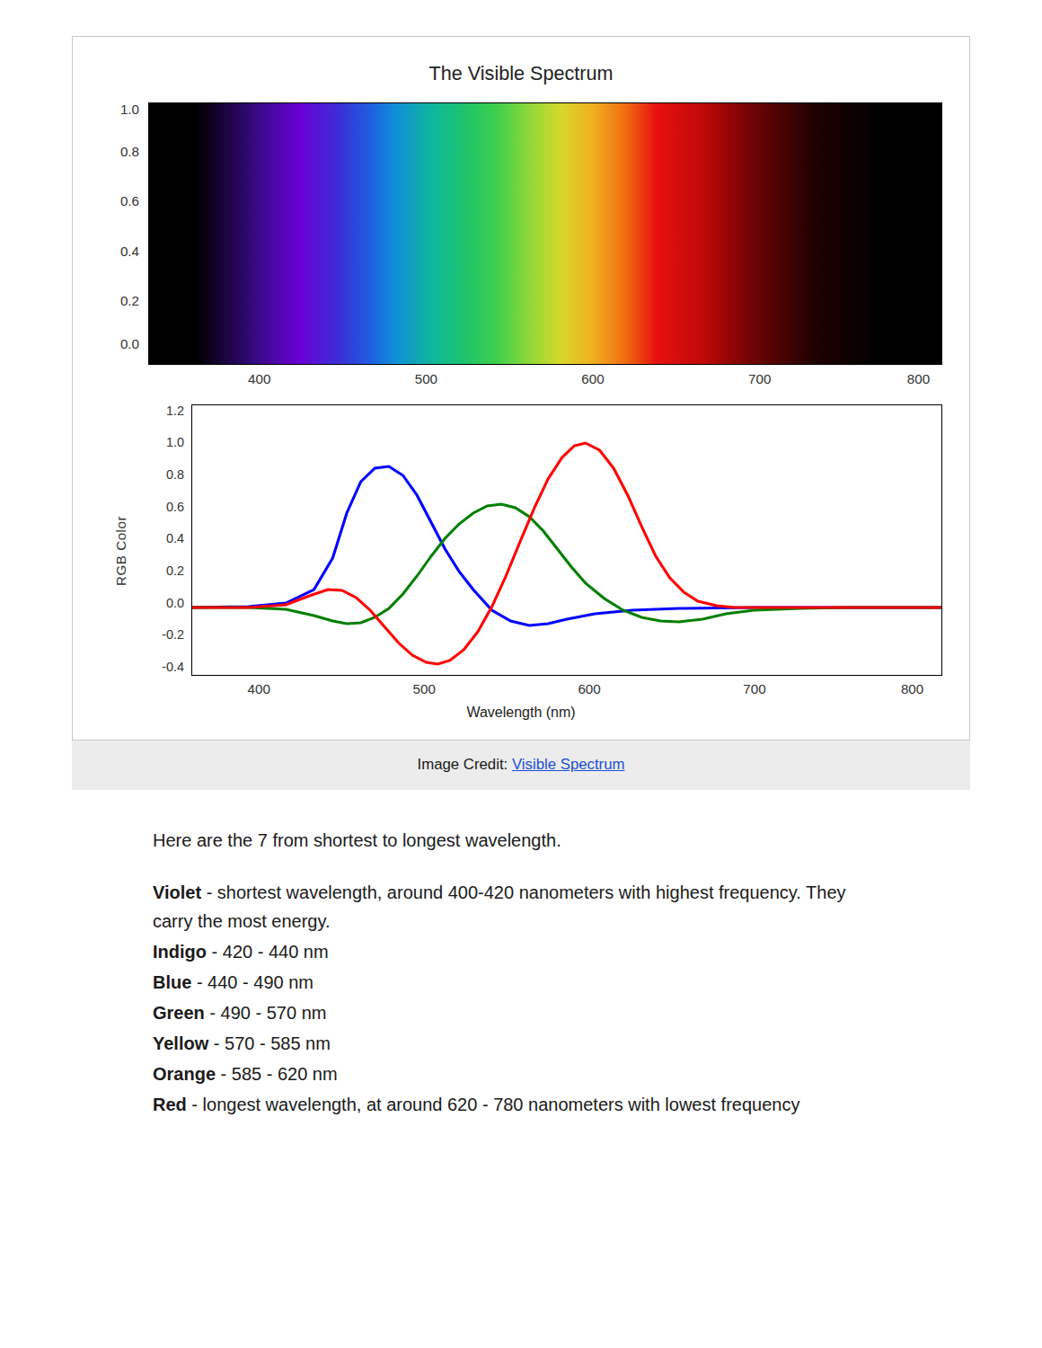The Visible Spectrum
1.0 0.8 0.6 0.4 0.2 0.0
400 500 600 700 800
RGB Color
1.2 1.0 0.8 0.6 0.4 0.2 0.0 -0.2 -0.4
400 500 600 700 800
Wavelength (nm)
Image Credit: Visible Spectrum
Here are the 7 from shortest to longest wavelength.
Violet - shortest wavelength, around 400-420 nanometers with highest frequency. They carry the most energy.
Indigo - 420 - 440 nm
Blue - 440 - 490 nm
Green - 490 - 570 nm
Yellow - 570 - 585 nm
Orange - 585 - 620 nm
Red - longest wavelength, at around 620 - 780 nanometers with lowest frequency